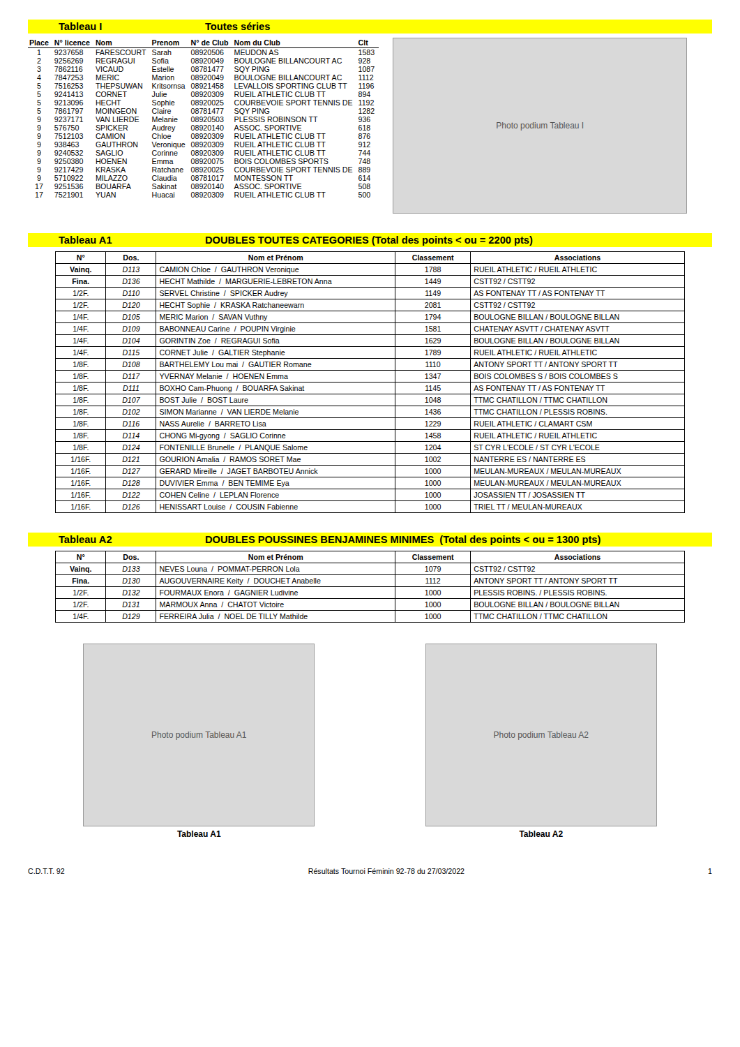Tableau I Toutes séries
| Place | N° licence | Nom | Prenom | N° de Club | Nom du Club | Clt |
| --- | --- | --- | --- | --- | --- | --- |
| 1 | 9237658 | FARESCOURT | Sarah | 08920506 | MEUDON AS | 1583 |
| 2 | 9256269 | REGRAGUI | Sofia | 08920049 | BOULOGNE BILLANCOURT AC | 928 |
| 3 | 7862116 | VICAUD | Estelle | 08781477 | SQY PING | 1087 |
| 4 | 7847253 | MERIC | Marion | 08920049 | BOULOGNE BILLANCOURT AC | 1112 |
| 5 | 7516253 | THEPSUWAN | Kritsornsa | 08921458 | LEVALLOIS SPORTING CLUB TT | 1196 |
| 5 | 9241413 | CORNET | Julie | 08920309 | RUEIL ATHLETIC CLUB TT | 894 |
| 5 | 9213096 | HECHT | Sophie | 08920025 | COURBEVOIE SPORT TENNIS DE | 1192 |
| 5 | 7861797 | MOINGEON | Claire | 08781477 | SQY PING | 1282 |
| 9 | 9237171 | VAN LIERDE | Melanie | 08920503 | PLESSIS ROBINSON TT | 936 |
| 9 | 576750 | SPICKER | Audrey | 08920140 | ASSOC. SPORTIVE | 618 |
| 9 | 7512103 | CAMION | Chloe | 08920309 | RUEIL ATHLETIC CLUB TT | 876 |
| 9 | 938463 | GAUTHRON | Veronique | 08920309 | RUEIL ATHLETIC CLUB TT | 912 |
| 9 | 9240532 | SAGLIO | Corinne | 08920309 | RUEIL ATHLETIC CLUB TT | 744 |
| 9 | 9250380 | HOENEN | Emma | 08920075 | BOIS COLOMBES SPORTS | 748 |
| 9 | 9217429 | KRASKA | Ratchane | 08920025 | COURBEVOIE SPORT TENNIS DE | 889 |
| 9 | 5710922 | MILAZZO | Claudia | 08781017 | MONTESSON TT | 614 |
| 17 | 9251536 | BOUARFA | Sakinat | 08920140 | ASSOC. SPORTIVE | 508 |
| 17 | 7521901 | YUAN | Huacai | 08920309 | RUEIL ATHLETIC CLUB TT | 500 |
Photo podium Tableau I
Tableau A1 DOUBLES TOUTES CATEGORIES (Total des points < ou = 2200 pts)
| N° | Dos. | Nom et Prénom | Classement | Associations |
| --- | --- | --- | --- | --- |
| Vainq. | D113 | CAMION Chloe / GAUTHRON Veronique | 1788 | RUEIL ATHLETIC / RUEIL ATHLETIC |
| Fina. | D136 | HECHT Mathilde / MARGUERIE-LEBRETON Anna | 1449 | CSTT92 / CSTT92 |
| 1/2F. | D110 | SERVEL Christine / SPICKER Audrey | 1149 | AS FONTENAY TT / AS FONTENAY TT |
| 1/2F. | D120 | HECHT Sophie / KRASKA Ratchaneewarn | 2081 | CSTT92 / CSTT92 |
| 1/4F. | D105 | MERIC Marion / SAVAN Vuthny | 1794 | BOULOGNE BILLAN / BOULOGNE BILLAN |
| 1/4F. | D109 | BABONNEAU Carine / POUPIN Virginie | 1581 | CHATENAY ASVTT / CHATENAY ASVTT |
| 1/4F. | D104 | GORINTIN Zoe / REGRAGUI Sofia | 1629 | BOULOGNE BILLAN / BOULOGNE BILLAN |
| 1/4F. | D115 | CORNET Julie / GALTIER Stephanie | 1789 | RUEIL ATHLETIC / RUEIL ATHLETIC |
| 1/8F. | D108 | BARTHELEMY Lou mai / GAUTIER Romane | 1110 | ANTONY SPORT TT / ANTONY SPORT TT |
| 1/8F. | D117 | YVERNAY Melanie / HOENEN Emma | 1347 | BOIS COLOMBES S / BOIS COLOMBES S |
| 1/8F. | D111 | BOXHO Cam-Phuong / BOUARFA Sakinat | 1145 | AS FONTENAY TT / AS FONTENAY TT |
| 1/8F. | D107 | BOST Julie / BOST Laure | 1048 | TTMC CHATILLON / TTMC CHATILLON |
| 1/8F. | D102 | SIMON Marianne / VAN LIERDE Melanie | 1436 | TTMC CHATILLON / PLESSIS ROBINS. |
| 1/8F. | D116 | NASS Aurelie / BARRETO Lisa | 1229 | RUEIL ATHLETIC / CLAMART CSM |
| 1/8F. | D114 | CHONG Mi-gyong / SAGLIO Corinne | 1458 | RUEIL ATHLETIC / RUEIL ATHLETIC |
| 1/8F. | D124 | FONTENILLE Brunelle / PLANQUE Salome | 1204 | ST CYR L'ECOLE / ST CYR L'ECOLE |
| 1/16F. | D121 | GOURION Amalia / RAMOS SORET Mae | 1002 | NANTERRE ES / NANTERRE ES |
| 1/16F. | D127 | GERARD Mireille / JAGET BARBOTEU Annick | 1000 | MEULAN-MUREAUX / MEULAN-MUREAUX |
| 1/16F. | D128 | DUVIVIER Emma / BEN TEMIME Eya | 1000 | MEULAN-MUREAUX / MEULAN-MUREAUX |
| 1/16F. | D122 | COHEN Celine / LEPLAN Florence | 1000 | JOSASSIEN TT / JOSASSIEN TT |
| 1/16F. | D126 | HENISSART Louise / COUSIN Fabienne | 1000 | TRIEL TT / MEULAN-MUREAUX |
Tableau A2 DOUBLES POUSSINES BENJAMINES MINIMES (Total des points < ou = 1300 pts)
| N° | Dos. | Nom et Prénom | Classement | Associations |
| --- | --- | --- | --- | --- |
| Vainq. | D133 | NEVES Louna / POMMAT-PERRON Lola | 1079 | CSTT92 / CSTT92 |
| Fina. | D130 | AUGOUVERNAIRE Keity / DOUCHET Anabelle | 1112 | ANTONY SPORT TT / ANTONY SPORT TT |
| 1/2F. | D132 | FOURMAUX Enora / GAGNIER Ludivine | 1000 | PLESSIS ROBINS. / PLESSIS ROBINS. |
| 1/2F. | D131 | MARMOUX Anna / CHATOT Victoire | 1000 | BOULOGNE BILLAN / BOULOGNE BILLAN |
| 1/4F. | D129 | FERREIRA Julia / NOEL DE TILLY Mathilde | 1000 | TTMC CHATILLON / TTMC CHATILLON |
Photo podium Tableau A1
Photo podium Tableau A2
Tableau A1
Tableau A2
C.D.T.T. 92
Résultats Tournoi Féminin 92-78 du 27/03/2022
1